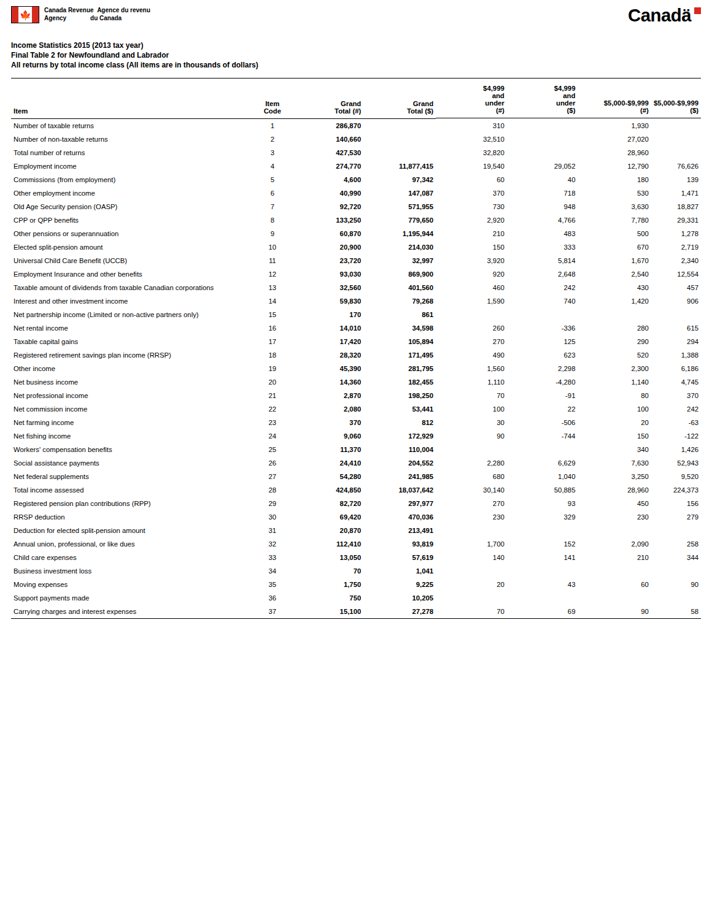🍁
Canada Revenue Agence du revenu Agency du Canada
Canadä
Income Statistics 2015 (2013 tax year)
Final Table 2 for Newfoundland and Labrador
All returns by total income class (All items are in thousands of dollars)
| Item | Item Code | Grand Total (#) | Grand Total ($) | $4,999 and under (#) | $4,999 and under ($) | $5,000-$9,999 (#) | $5,000-$9,999 ($) |
| --- | --- | --- | --- | --- | --- | --- | --- |
| Number of taxable returns | 1 | 286,870 | | 310 | | 1,930 | |
| Number of non-taxable returns | 2 | 140,660 | | 32,510 | | 27,020 | |
| Total number of returns | 3 | 427,530 | | 32,820 | | 28,960 | |
| Employment income | 4 | 274,770 | 11,877,415 | 19,540 | 29,052 | 12,790 | 76,626 |
| Commissions (from employment) | 5 | 4,600 | 97,342 | 60 | 40 | 180 | 139 |
| Other employment income | 6 | 40,990 | 147,087 | 370 | 718 | 530 | 1,471 |
| Old Age Security pension (OASP) | 7 | 92,720 | 571,955 | 730 | 948 | 3,630 | 18,827 |
| CPP or QPP benefits | 8 | 133,250 | 779,650 | 2,920 | 4,766 | 7,780 | 29,331 |
| Other pensions or superannuation | 9 | 60,870 | 1,195,944 | 210 | 483 | 500 | 1,278 |
| Elected split-pension amount | 10 | 20,900 | 214,030 | 150 | 333 | 670 | 2,719 |
| Universal Child Care Benefit (UCCB) | 11 | 23,720 | 32,997 | 3,920 | 5,814 | 1,670 | 2,340 |
| Employment Insurance and other benefits | 12 | 93,030 | 869,900 | 920 | 2,648 | 2,540 | 12,554 |
| Taxable amount of dividends from taxable Canadian corporations | 13 | 32,560 | 401,560 | 460 | 242 | 430 | 457 |
| Interest and other investment income | 14 | 59,830 | 79,268 | 1,590 | 740 | 1,420 | 906 |
| Net partnership income (Limited or non-active partners only) | 15 | 170 | 861 | | | | |
| Net rental income | 16 | 14,010 | 34,598 | 260 | -336 | 280 | 615 |
| Taxable capital gains | 17 | 17,420 | 105,894 | 270 | 125 | 290 | 294 |
| Registered retirement savings plan income (RRSP) | 18 | 28,320 | 171,495 | 490 | 623 | 520 | 1,388 |
| Other income | 19 | 45,390 | 281,795 | 1,560 | 2,298 | 2,300 | 6,186 |
| Net business income | 20 | 14,360 | 182,455 | 1,110 | -4,280 | 1,140 | 4,745 |
| Net professional income | 21 | 2,870 | 198,250 | 70 | -91 | 80 | 370 |
| Net commission income | 22 | 2,080 | 53,441 | 100 | 22 | 100 | 242 |
| Net farming income | 23 | 370 | 812 | 30 | -506 | 20 | -63 |
| Net fishing income | 24 | 9,060 | 172,929 | 90 | -744 | 150 | -122 |
| Workers' compensation benefits | 25 | 11,370 | 110,004 | | | 340 | 1,426 |
| Social assistance payments | 26 | 24,410 | 204,552 | 2,280 | 6,629 | 7,630 | 52,943 |
| Net federal supplements | 27 | 54,280 | 241,985 | 680 | 1,040 | 3,250 | 9,520 |
| Total income assessed | 28 | 424,850 | 18,037,642 | 30,140 | 50,885 | 28,960 | 224,373 |
| Registered pension plan contributions (RPP) | 29 | 82,720 | 297,977 | 270 | 93 | 450 | 156 |
| RRSP deduction | 30 | 69,420 | 470,036 | 230 | 329 | 230 | 279 |
| Deduction for elected split-pension amount | 31 | 20,870 | 213,491 | | | | |
| Annual union, professional, or like dues | 32 | 112,410 | 93,819 | 1,700 | 152 | 2,090 | 258 |
| Child care expenses | 33 | 13,050 | 57,619 | 140 | 141 | 210 | 344 |
| Business investment loss | 34 | 70 | 1,041 | | | | |
| Moving expenses | 35 | 1,750 | 9,225 | 20 | 43 | 60 | 90 |
| Support payments made | 36 | 750 | 10,205 | | | | |
| Carrying charges and interest expenses | 37 | 15,100 | 27,278 | 70 | 69 | 90 | 58 |